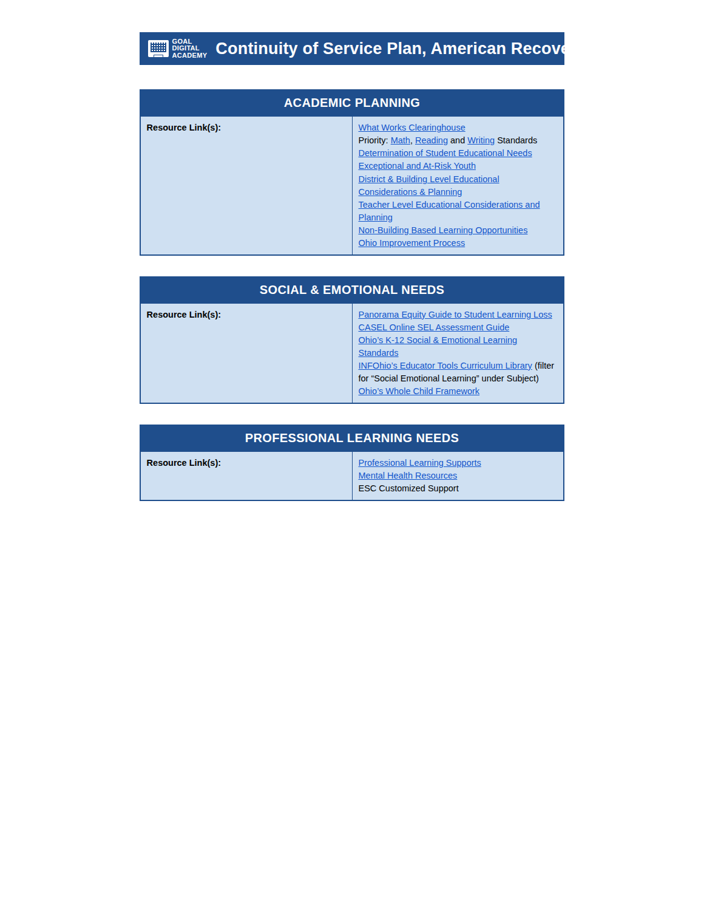Goal
Digital
Academy
Continuity of Service Plan, American Recovery Plan
| ACADEMIC PLANNING |
| --- |
| Resource Link(s): | What Works Clearinghouse Priority: Math , Reading and Writing Standards Determination of Student Educational Needs Exceptional and At-Risk Youth District & Building Level Educational Considerations & Planning Teacher Level Educational Considerations and Planning Non-Building Based Learning Opportunities Ohio Improvement Process |
| SOCIAL & EMOTIONAL NEEDS |
| --- |
| Resource Link(s): | Panorama Equity Guide to Student Learning Loss CASEL Online SEL Assessment Guide Ohio’s K-12 Social & Emotional Learning Standards INFOhio’s Educator Tools Curriculum Library (filter for “Social Emotional Learning” under Subject) Ohio’s Whole Child Framework |
| PROFESSIONAL LEARNING NEEDS |
| --- |
| Resource Link(s): | Professional Learning Supports Mental Health Resources ESC Customized Support |